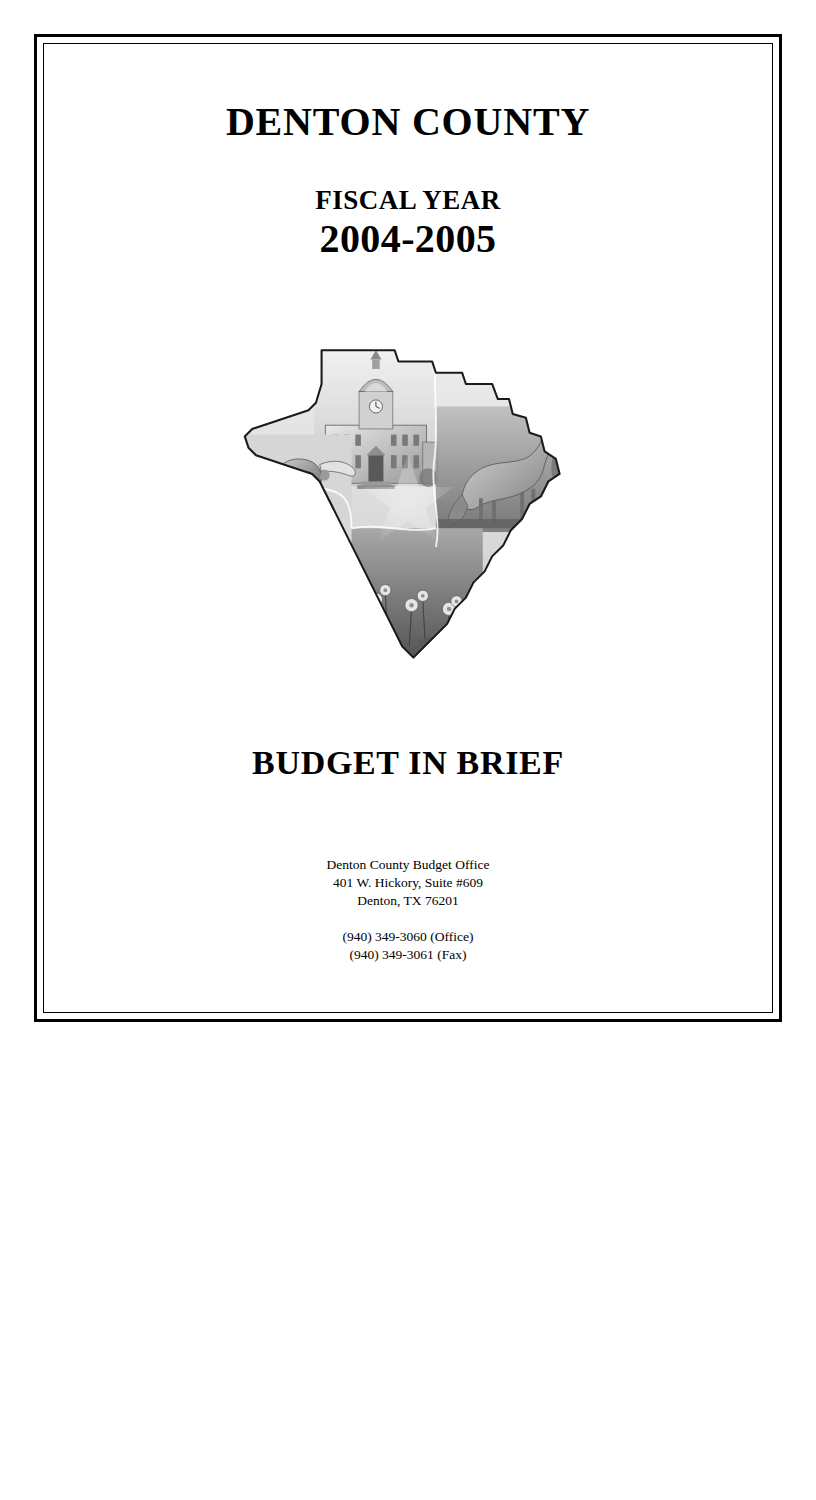Denton County
Fiscal Year 2004-2005
Budget in Brief
Denton County Budget Office
401 W. Hickory, Suite #609
Denton, TX 76201
(940) 349-3060 (Office)
(940) 349-3061 (Fax)